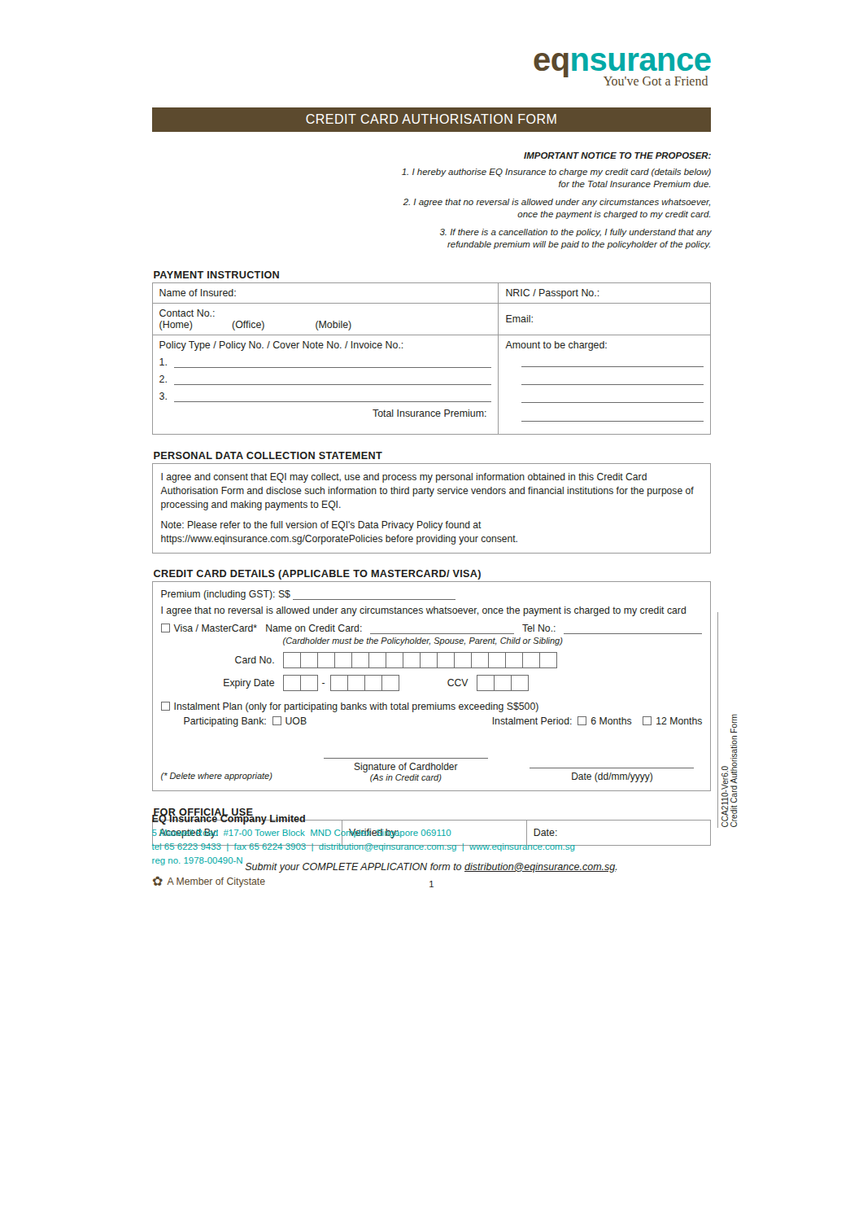eq nsurance
You've Got a Friend
CREDIT CARD AUTHORISATION FORM
IMPORTANT NOTICE TO THE PROPOSER:
1. I hereby authorise EQ Insurance to charge my credit card (details below)
for the Total Insurance Premium due.
2. I agree that no reversal is allowed under any circumstances whatsoever,
once the payment is charged to my credit card.
3. If there is a cancellation to the policy, I fully understand that any
refundable premium will be paid to the policyholder of the policy.
PAYMENT INSTRUCTION
| Name of Insured: | NRIC / Passport No.: |
| Contact No.: (Home) (Office) (Mobile) | Email: |
| Policy Type / Policy No. / Cover Note No. / Invoice No.: 1. 2. 3. Total Insurance Premium: | Amount to be charged: |
PERSONAL DATA COLLECTION STATEMENT
I agree and consent that EQI may collect, use and process my personal information obtained in this Credit Card Authorisation Form and disclose such information to third party service vendors and financial institutions for the purpose of processing and making payments to EQI.
Note: Please refer to the full version of EQI's Data Privacy Policy found at https://www.eqinsurance.com.sg/CorporatePolicies before providing your consent.
CREDIT CARD DETAILS (APPLICABLE TO MASTERCARD/ VISA)
Premium (including GST): S$
I agree that no reversal is allowed under any circumstances whatsoever, once the payment is charged to my credit card
Visa / MasterCard* Name on Credit Card: Tel No.:
(Cardholder must be the Policyholder, Spouse, Parent, Child or Sibling)
Card No.
Expiry Date - CCV
Instalment Plan (only for participating banks with total premiums exceeding S$500)
Participating Bank: UOB Instalment Period: 6 Months 12 Months
(* Delete where appropriate)
Signature of Cardholder
(As in Credit card)
Date (dd/mm/yyyy)
FOR OFFICIAL USE
| Accepted By: | Verified by: | Date: |
Submit your COMPLETE APPLICATION form to distribution@eqinsurance.com.sg.
CCA2110-Ver6.0
Credit Card Authorisation Form
EQ Insurance Company Limited
5 Maxwell Road #17-00 Tower Block MND Complex Singapore 069110
tel 65 6223 9433 | fax 65 6224 3903 | distribution@eqinsurance.com.sg | www.eqinsurance.com.sg
reg no. 1978-00490-N
✿ A Member of Citystate
1